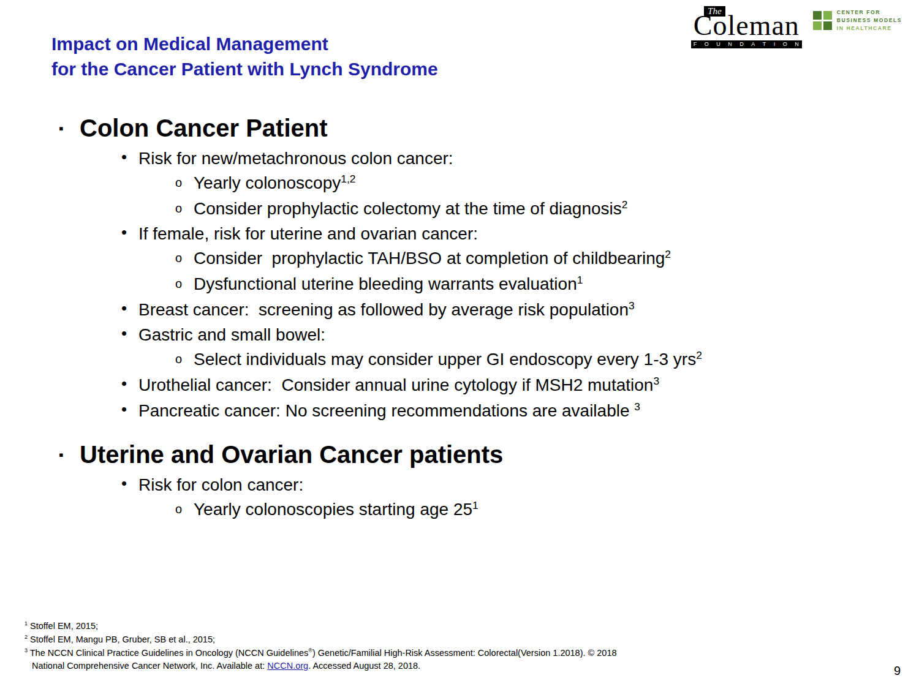The
Coleman
F O U N D A T I O N
CENTER FOR
BUSINESS MODELS
IN HEALTHCARE
Impact on Medical Management
for the Cancer Patient with Lynch Syndrome
▪
Colon Cancer Patient
Risk for new/metachronous colon cancer:
Yearly colonoscopy1,2
Consider prophylactic colectomy at the time of diagnosis2
If female, risk for uterine and ovarian cancer:
Consider prophylactic TAH/BSO at completion of childbearing2
Dysfunctional uterine bleeding warrants evaluation1
Breast cancer: screening as followed by average risk population3
Gastric and small bowel:
Select individuals may consider upper GI endoscopy every 1-3 yrs2
Urothelial cancer: Consider annual urine cytology if MSH2 mutation3
Pancreatic cancer: No screening recommendations are available 3
▪
Uterine and Ovarian Cancer patients
Risk for colon cancer:
Yearly colonoscopies starting age 251
1 Stoffel EM, 2015;
2 Stoffel EM, Mangu PB, Gruber, SB et al., 2015;
3 The NCCN Clinical Practice Guidelines in Oncology (NCCN Guidelines®) Genetic/Familial High-Risk Assessment: Colorectal(Version 1.2018). © 2018
National Comprehensive Cancer Network, Inc. Available at: NCCN.org. Accessed August 28, 2018.
9